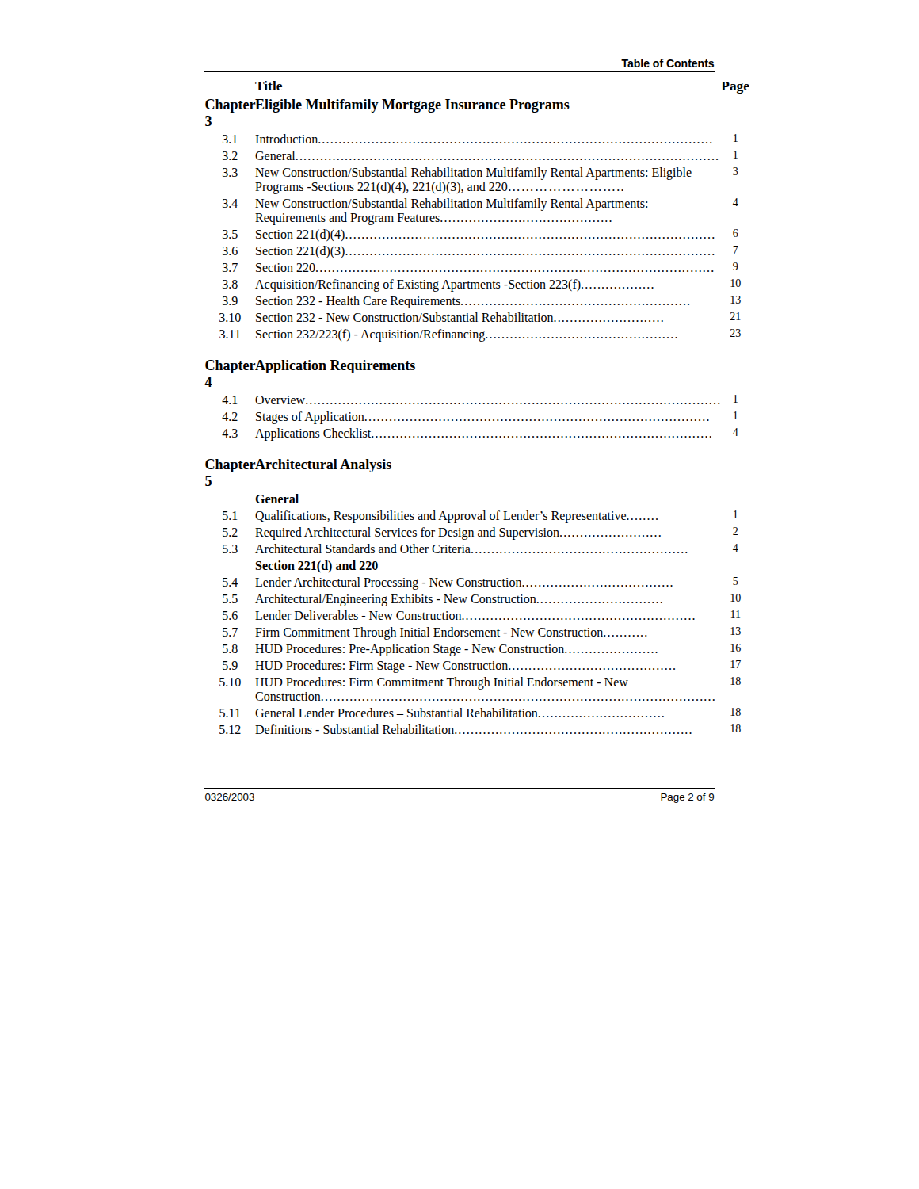Table of Contents
| | Title | Page |
| Chapter 3 | Eligible Multifamily Mortgage Insurance Programs | |
| 3.1 | Introduction ................................................................................................ | 1 |
| 3.2 | General ....................................................................................................... | 1 |
| 3.3 | New Construction/Substantial Rehabilitation Multifamily Rental Apartments: Eligible Programs -Sections 221(d)(4), 221(d)(3), and 220 …………………….. | 3 |
| 3.4 | New Construction/Substantial Rehabilitation Multifamily Rental Apartments: Requirements and Program Features .......................................... | 4 |
| 3.5 | Section 221(d)(4) .......................................................................................... | 6 |
| 3.6 | Section 221(d)(3) .......................................................................................... | 7 |
| 3.7 | Section 220 ................................................................................................. | 9 |
| 3.8 | Acquisition/Refinancing of Existing Apartments -Section 223(f) .................. | 10 |
| 3.9 | Section 232 - Health Care Requirements ........................................................ | 13 |
| 3.10 | Section 232 - New Construction/Substantial Rehabilitation ........................... | 21 |
| 3.11 | Section 232/223(f) - Acquisition/Refinancing ............................................... | 23 |
| Chapter 4 | Application Requirements | |
| 4.1 | Overview ..................................................................................................... | 1 |
| 4.2 | Stages of Application .................................................................................... | 1 |
| 4.3 | Applications Checklist ................................................................................... | 4 |
| Chapter 5 | Architectural Analysis | |
| | General | |
| 5.1 | Qualifications, Responsibilities and Approval of Lender’s Representative ........ | 1 |
| 5.2 | Required Architectural Services for Design and Supervision ......................... | 2 |
| 5.3 | Architectural Standards and Other Criteria ..................................................... | 4 |
| | Section 221(d) and 220 | |
| 5.4 | Lender Architectural Processing - New Construction ..................................... | 5 |
| 5.5 | Architectural/Engineering Exhibits - New Construction ............................... | 10 |
| 5.6 | Lender Deliverables - New Construction ......................................................... | 11 |
| 5.7 | Firm Commitment Through Initial Endorsement - New Construction ........... | 13 |
| 5.8 | HUD Procedures: Pre-Application Stage - New Construction ....................... | 16 |
| 5.9 | HUD Procedures: Firm Stage - New Construction ......................................... | 17 |
| 5.10 | HUD Procedures: Firm Commitment Through Initial Endorsement - New Construction ................................................................................................ | 18 |
| 5.11 | General Lender Procedures – Substantial Rehabilitation ............................... | 18 |
| 5.12 | Definitions - Substantial Rehabilitation .......................................................... | 18 |
0326/2003 Page 2 of 9